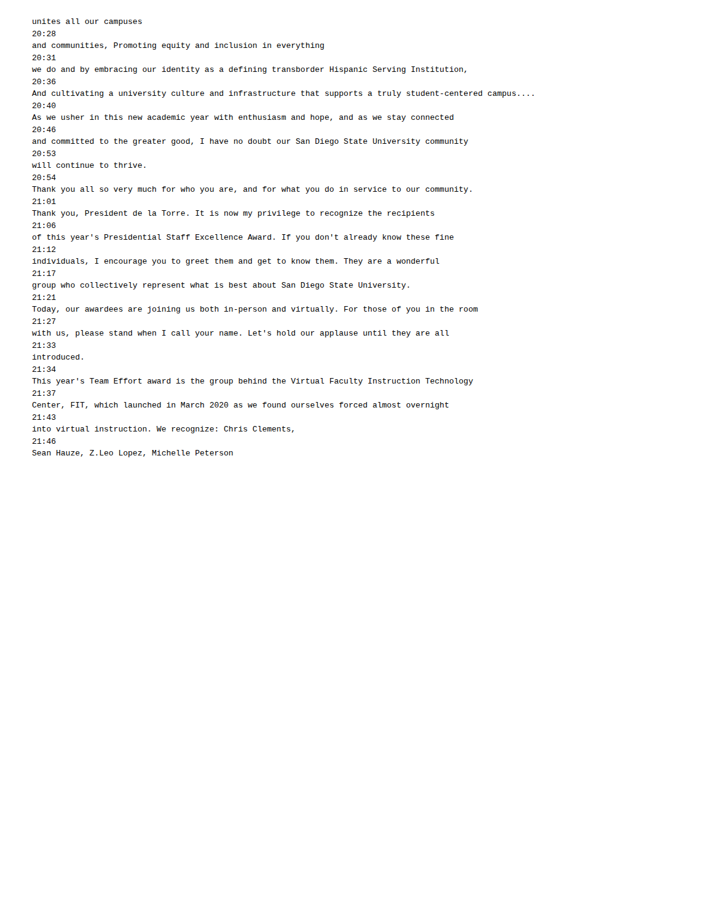unites all our campuses 20:28 and communities, Promoting equity and inclusion in everything 20:31 we do and by embracing our identity as a defining transborder Hispanic Serving Institution, 20:36 And cultivating a university culture and infrastructure that supports a truly student-centered campus.... 20:40 As we usher in this new academic year with enthusiasm and hope, and as we stay connected 20:46 and committed to the greater good, I have no doubt our San Diego State University community 20:53 will continue to thrive. 20:54 Thank you all so very much for who you are, and for what you do in service to our community. 21:01 Thank you, President de la Torre. It is now my privilege to recognize the recipients 21:06 of this year's Presidential Staff Excellence Award. If you don't already know these fine 21:12 individuals, I encourage you to greet them and get to know them. They are a wonderful 21:17 group who collectively represent what is best about San Diego State University. 21:21 Today, our awardees are joining us both in-person and virtually. For those of you in the room 21:27 with us, please stand when I call your name. Let's hold our applause until they are all 21:33 introduced. 21:34 This year's Team Effort award is the group behind the Virtual Faculty Instruction Technology 21:37 Center, FIT, which launched in March 2020 as we found ourselves forced almost overnight 21:43 into virtual instruction. We recognize: Chris Clements, 21:46 Sean Hauze, Z.Leo Lopez, Michelle Peterson